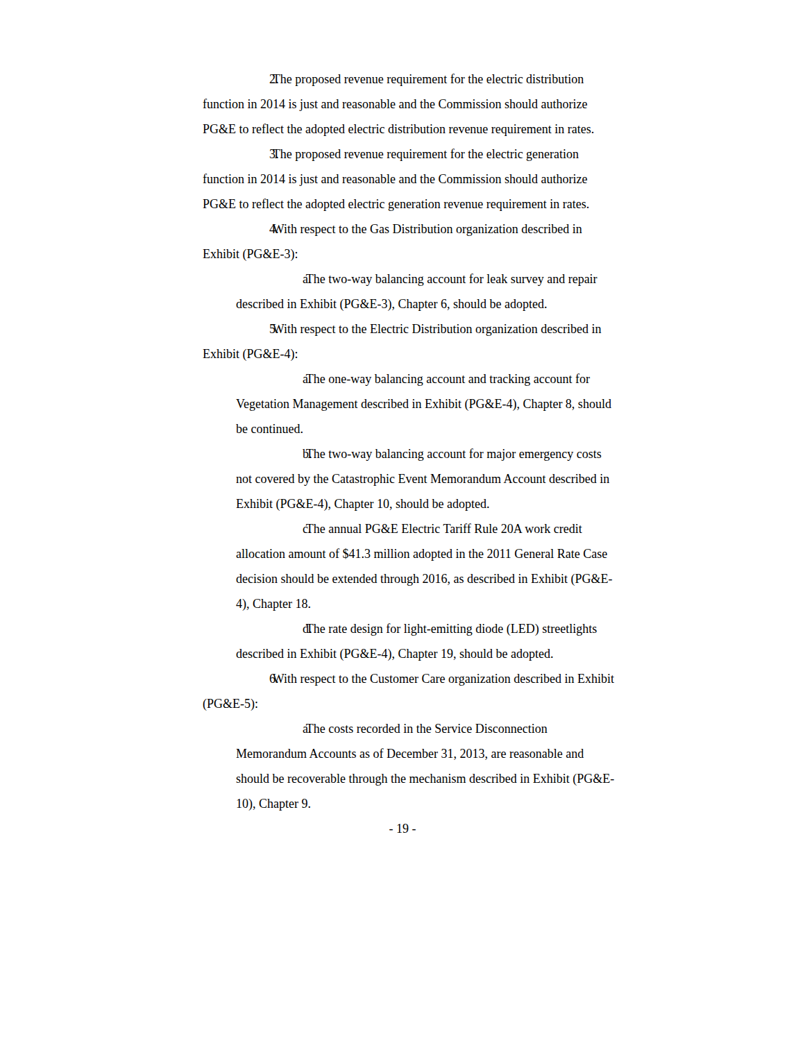2. The proposed revenue requirement for the electric distribution function in 2014 is just and reasonable and the Commission should authorize PG&E to reflect the adopted electric distribution revenue requirement in rates.
3. The proposed revenue requirement for the electric generation function in 2014 is just and reasonable and the Commission should authorize PG&E to reflect the adopted electric generation revenue requirement in rates.
4. With respect to the Gas Distribution organization described in Exhibit (PG&E-3):
a. The two-way balancing account for leak survey and repair described in Exhibit (PG&E-3), Chapter 6, should be adopted.
5. With respect to the Electric Distribution organization described in Exhibit (PG&E-4):
a. The one-way balancing account and tracking account for Vegetation Management described in Exhibit (PG&E-4), Chapter 8, should be continued.
b. The two-way balancing account for major emergency costs not covered by the Catastrophic Event Memorandum Account described in Exhibit (PG&E-4), Chapter 10, should be adopted.
c. The annual PG&E Electric Tariff Rule 20A work credit allocation amount of $41.3 million adopted in the 2011 General Rate Case decision should be extended through 2016, as described in Exhibit (PG&E-4), Chapter 18.
d. The rate design for light-emitting diode (LED) streetlights described in Exhibit (PG&E-4), Chapter 19, should be adopted.
6. With respect to the Customer Care organization described in Exhibit (PG&E-5):
a. The costs recorded in the Service Disconnection Memorandum Accounts as of December 31, 2013, are reasonable and should be recoverable through the mechanism described in Exhibit (PG&E-10), Chapter 9.
- 19 -